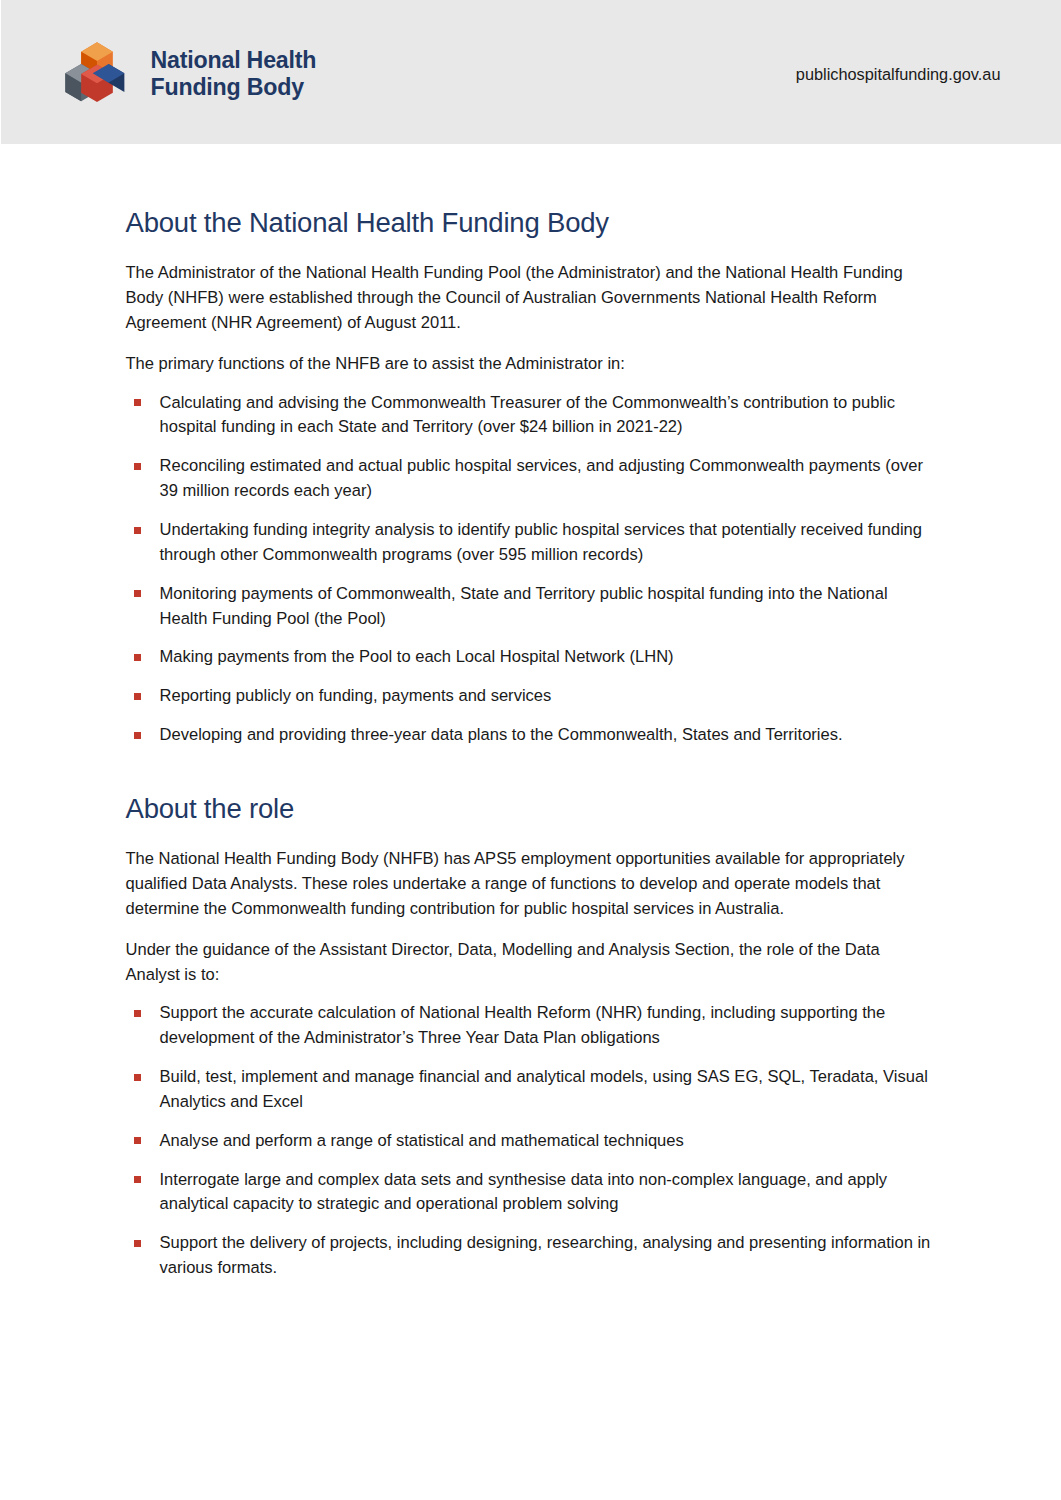National Health Funding Body
publichospitalfunding.gov.au
About the National Health Funding Body
The Administrator of the National Health Funding Pool (the Administrator) and the National Health Funding Body (NHFB) were established through the Council of Australian Governments National Health Reform Agreement (NHR Agreement) of August 2011.
The primary functions of the NHFB are to assist the Administrator in:
Calculating and advising the Commonwealth Treasurer of the Commonwealth’s contribution to public hospital funding in each State and Territory (over $24 billion in 2021-22)
Reconciling estimated and actual public hospital services, and adjusting Commonwealth payments (over 39 million records each year)
Undertaking funding integrity analysis to identify public hospital services that potentially received funding through other Commonwealth programs (over 595 million records)
Monitoring payments of Commonwealth, State and Territory public hospital funding into the National Health Funding Pool (the Pool)
Making payments from the Pool to each Local Hospital Network (LHN)
Reporting publicly on funding, payments and services
Developing and providing three-year data plans to the Commonwealth, States and Territories.
About the role
The National Health Funding Body (NHFB) has APS5 employment opportunities available for appropriately qualified Data Analysts. These roles undertake a range of functions to develop and operate models that determine the Commonwealth funding contribution for public hospital services in Australia.
Under the guidance of the Assistant Director, Data, Modelling and Analysis Section, the role of the Data Analyst is to:
Support the accurate calculation of National Health Reform (NHR) funding, including supporting the development of the Administrator’s Three Year Data Plan obligations
Build, test, implement and manage financial and analytical models, using SAS EG, SQL, Teradata, Visual Analytics and Excel
Analyse and perform a range of statistical and mathematical techniques
Interrogate large and complex data sets and synthesise data into non-complex language, and apply analytical capacity to strategic and operational problem solving
Support the delivery of projects, including designing, researching, analysing and presenting information in various formats.